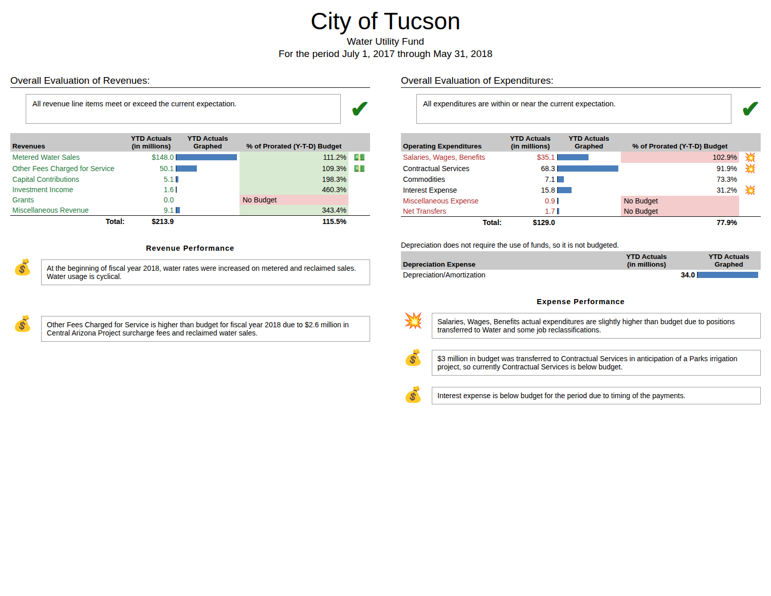City of Tucson
Water Utility Fund
For the period July 1, 2017 through May 31, 2018
Overall Evaluation of Revenues:
All revenue line items meet or exceed the current expectation.
✔
| Revenues | YTD Actuals (in millions) | YTD Actuals Graphed | % of Prorated (Y-T-D) Budget | |
| --- | --- | --- | --- | --- |
| Metered Water Sales | $148.0 | | 111.2% | 💵 |
| Other Fees Charged for Service | 50.1 | | 109.3% | 💵 |
| Capital Contributions | 5.1 | | 198.3% | |
| Investment Income | 1.6 | | 460.3% | |
| Grants | 0.0 | | No Budget | |
| Miscellaneous Revenue | 9.1 | | 343.4% | |
| Total: | $213.9 | | 115.5% | |
Revenue Performance
💰
At the beginning of fiscal year 2018, water rates were increased on metered and reclaimed sales. Water usage is cyclical.
💰
Other Fees Charged for Service is higher than budget for fiscal year 2018 due to $2.6 million in Central Arizona Project surcharge fees and reclaimed water sales.
Overall Evaluation of Expenditures:
All expenditures are within or near the current expectation.
✔
| Operating Expenditures | YTD Actuals (in millions) | YTD Actuals Graphed | % of Prorated (Y-T-D) Budget | |
| --- | --- | --- | --- | --- |
| Salaries, Wages, Benefits | $35.1 | | 102.9% | 💥 |
| Contractual Services | 68.3 | | 91.9% | 💥 |
| Commodities | 7.1 | | 73.3% | |
| Interest Expense | 15.8 | | 31.2% | 💥 |
| Miscellaneous Expense | 0.9 | | No Budget | |
| Net Transfers | 1.7 | | No Budget | |
| Total: | $129.0 | | 77.9% | |
Depreciation does not require the use of funds, so it is not budgeted.
| Depreciation Expense | YTD Actuals (in millions) | YTD Actuals Graphed |
| --- | --- | --- |
| Depreciation/Amortization | 34.0 | |
Expense Performance
💥
Salaries, Wages, Benefits actual expenditures are slightly higher than budget due to positions transferred to Water and some job reclassifications.
💰
$3 million in budget was transferred to Contractual Services in anticipation of a Parks irrigation project, so currently Contractual Services is below budget.
💰
Interest expense is below budget for the period due to timing of the payments.